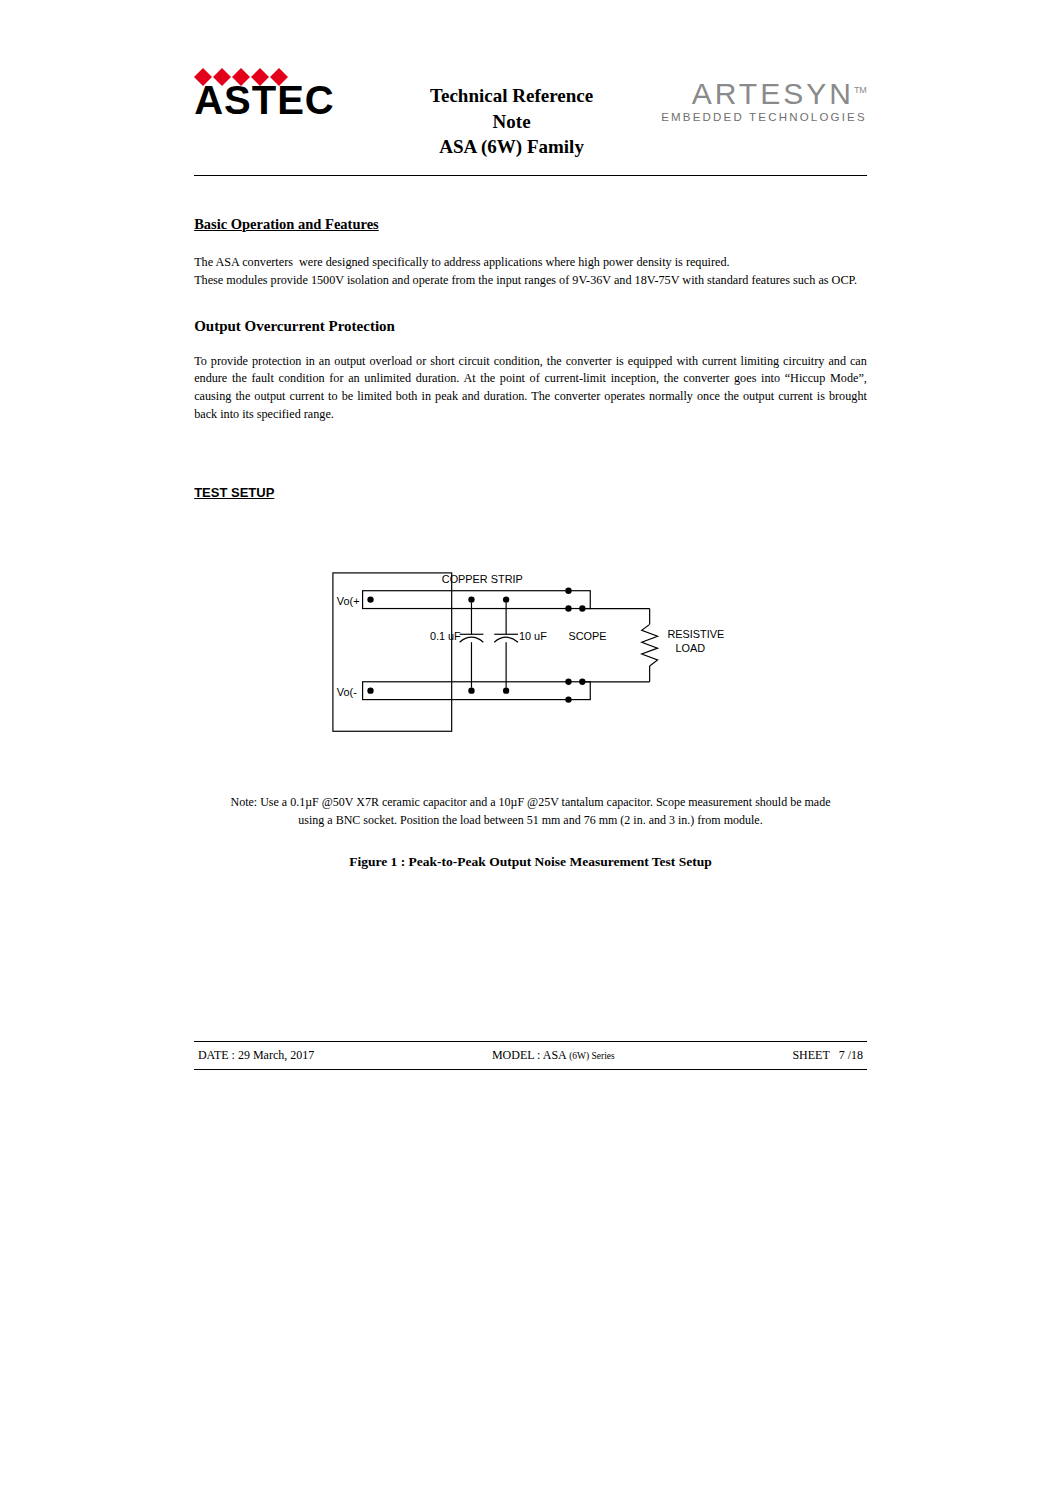ASTEC
Technical Reference Note
ASA (6W) Family
ARTESYNTM
EMBEDDED TECHNOLOGIES
Basic Operation and Features
The ASA converters were designed specifically to address applications where high power density is required.
These modules provide 1500V isolation and operate from the input ranges of 9V-36V and 18V-75V with standard features such as OCP.
Output Overcurrent Protection
To provide protection in an output overload or short circuit condition, the converter is equipped with current limiting circuitry and can endure the fault condition for an unlimited duration. At the point of current-limit inception, the converter goes into “Hiccup Mode”, causing the output current to be limited both in peak and duration. The converter operates normally once the output current is brought back into its specified range.
TEST SETUP
Vo(+ Vo(- COPPER STRIP 0.1 uF 10 uF SCOPE RESISTIVE LOAD
Note: Use a 0.1µF @50V X7R ceramic capacitor and a 10µF @25V tantalum capacitor. Scope measurement should be made using a BNC socket. Position the load between 51 mm and 76 mm (2 in. and 3 in.) from module.
Figure 1 : Peak-to-Peak Output Noise Measurement Test Setup
DATE : 29 March, 2017
MODEL : ASA (6W) Series
SHEET 7 /18